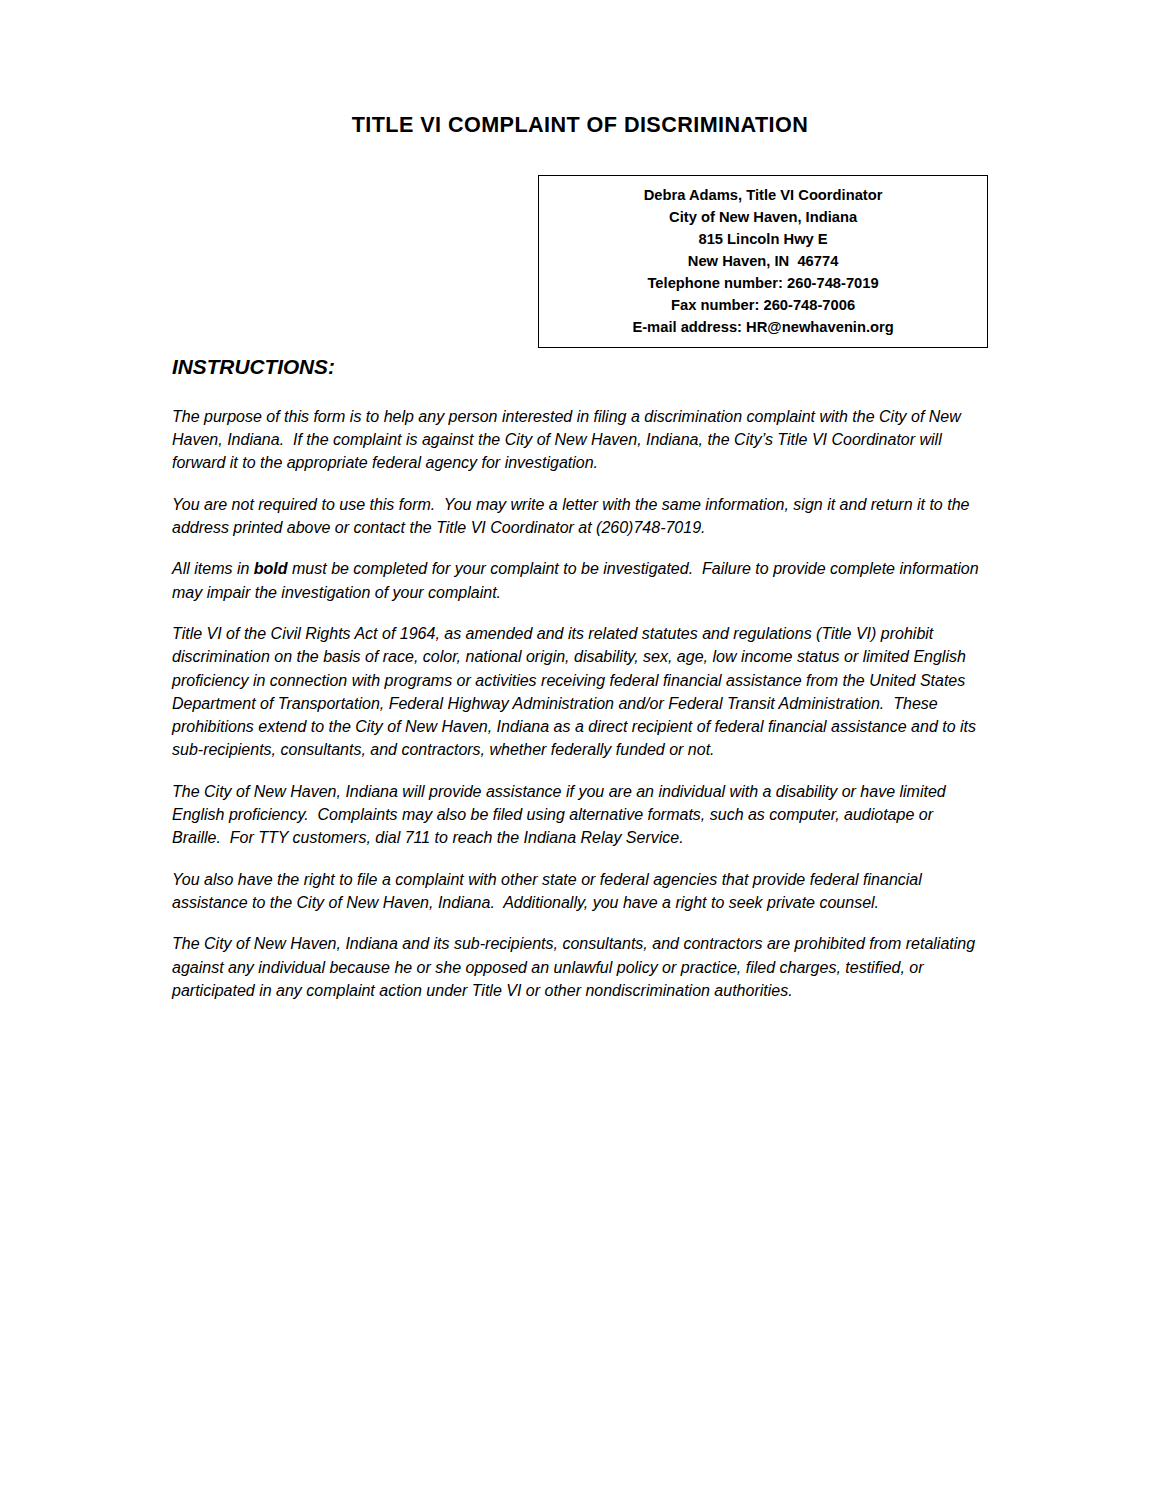TITLE VI COMPLAINT OF DISCRIMINATION
Debra Adams, Title VI Coordinator
City of New Haven, Indiana
815 Lincoln Hwy E
New Haven, IN 46774
Telephone number: 260-748-7019
Fax number: 260-748-7006
E-mail address: HR@newhavenin.org
INSTRUCTIONS:
The purpose of this form is to help any person interested in filing a discrimination complaint with the City of New Haven, Indiana. If the complaint is against the City of New Haven, Indiana, the City’s Title VI Coordinator will forward it to the appropriate federal agency for investigation.
You are not required to use this form. You may write a letter with the same information, sign it and return it to the address printed above or contact the Title VI Coordinator at (260)748-7019.
All items in bold must be completed for your complaint to be investigated. Failure to provide complete information may impair the investigation of your complaint.
Title VI of the Civil Rights Act of 1964, as amended and its related statutes and regulations (Title VI) prohibit discrimination on the basis of race, color, national origin, disability, sex, age, low income status or limited English proficiency in connection with programs or activities receiving federal financial assistance from the United States Department of Transportation, Federal Highway Administration and/or Federal Transit Administration. These prohibitions extend to the City of New Haven, Indiana as a direct recipient of federal financial assistance and to its sub-recipients, consultants, and contractors, whether federally funded or not.
The City of New Haven, Indiana will provide assistance if you are an individual with a disability or have limited English proficiency. Complaints may also be filed using alternative formats, such as computer, audiotape or Braille. For TTY customers, dial 711 to reach the Indiana Relay Service.
You also have the right to file a complaint with other state or federal agencies that provide federal financial assistance to the City of New Haven, Indiana. Additionally, you have a right to seek private counsel.
The City of New Haven, Indiana and its sub-recipients, consultants, and contractors are prohibited from retaliating against any individual because he or she opposed an unlawful policy or practice, filed charges, testified, or participated in any complaint action under Title VI or other nondiscrimination authorities.